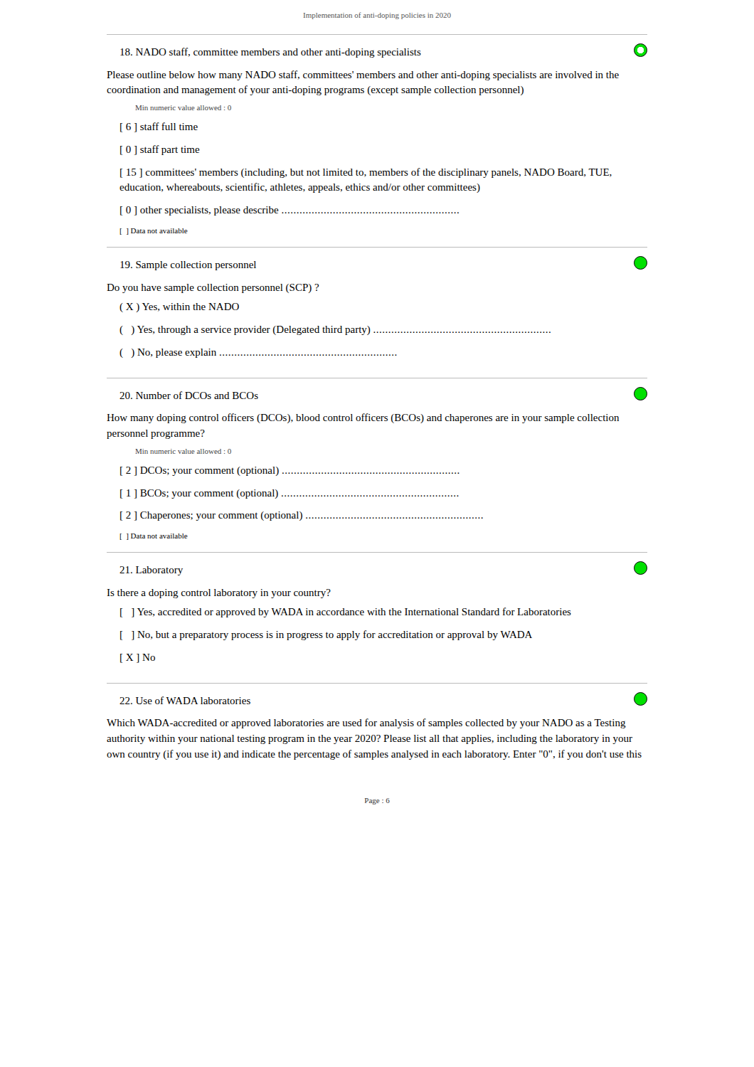Implementation of anti-doping policies in 2020
18. NADO staff, committee members and other anti-doping specialists
Please outline below how many NADO staff, committees' members and other anti-doping specialists are involved in the coordination and management of your anti-doping programs (except sample collection personnel)
Min numeric value allowed : 0
[ 6 ] staff full time
[ 0 ] staff part time
[ 15 ] committees' members (including, but not limited to, members of the disciplinary panels, NADO Board, TUE, education, whereabouts, scientific, athletes, appeals, ethics and/or other committees)
[ 0 ] other specialists, please describe ...........................................................
[ ] Data not available
19. Sample collection personnel
Do you have sample collection personnel (SCP) ?
( X ) Yes, within the NADO
( ) Yes, through a service provider (Delegated third party) ...........................................................
( ) No, please explain ...........................................................
20. Number of DCOs and BCOs
How many doping control officers (DCOs), blood control officers (BCOs) and chaperones are in your sample collection personnel programme?
Min numeric value allowed : 0
[ 2 ] DCOs; your comment (optional) ...........................................................
[ 1 ] BCOs; your comment (optional) ...........................................................
[ 2 ] Chaperones; your comment (optional) ...........................................................
[ ] Data not available
21. Laboratory
Is there a doping control laboratory in your country?
[ ] Yes, accredited or approved by WADA in accordance with the International Standard for Laboratories
[ ] No, but a preparatory process is in progress to apply for accreditation or approval by WADA
[ X ] No
22. Use of WADA laboratories
Which WADA-accredited or approved laboratories are used for analysis of samples collected by your NADO as a Testing authority within your national testing program in the year 2020? Please list all that applies, including the laboratory in your own country (if you use it) and indicate the percentage of samples analysed in each laboratory. Enter "0", if you don't use this
Page : 6